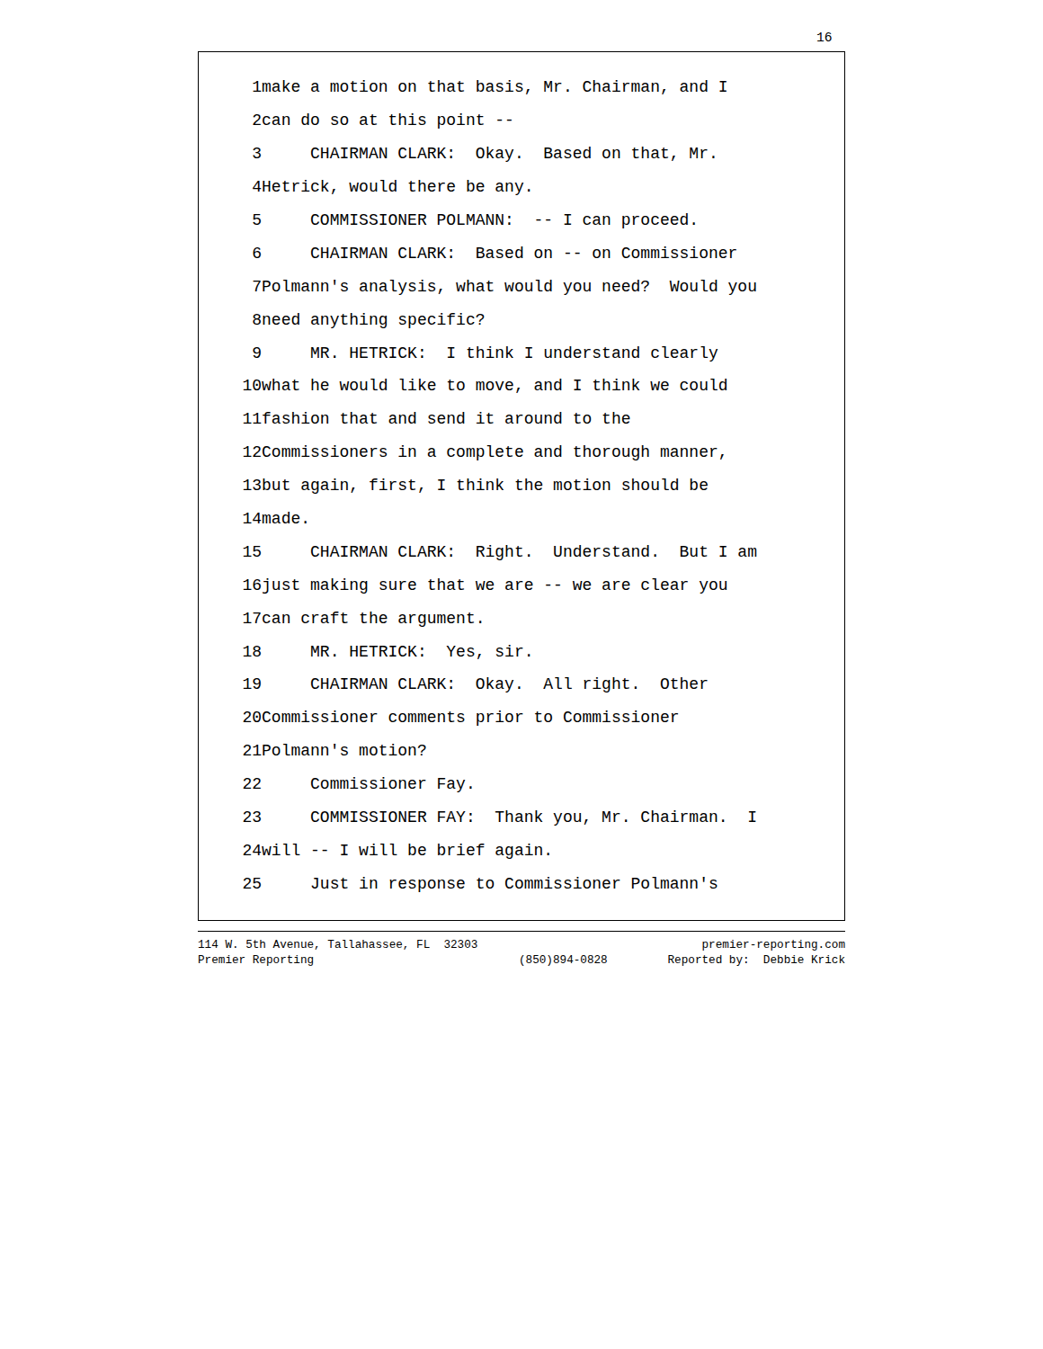16
| 1 | make a motion on that basis, Mr. Chairman, and I |
| 2 | can do so at this point -- |
| 3 | CHAIRMAN CLARK: Okay. Based on that, Mr. |
| 4 | Hetrick, would there be any. |
| 5 | COMMISSIONER POLMANN: -- I can proceed. |
| 6 | CHAIRMAN CLARK: Based on -- on Commissioner |
| 7 | Polmann's analysis, what would you need? Would you |
| 8 | need anything specific? |
| 9 | MR. HETRICK: I think I understand clearly |
| 10 | what he would like to move, and I think we could |
| 11 | fashion that and send it around to the |
| 12 | Commissioners in a complete and thorough manner, |
| 13 | but again, first, I think the motion should be |
| 14 | made. |
| 15 | CHAIRMAN CLARK: Right. Understand. But I am |
| 16 | just making sure that we are -- we are clear you |
| 17 | can craft the argument. |
| 18 | MR. HETRICK: Yes, sir. |
| 19 | CHAIRMAN CLARK: Okay. All right. Other |
| 20 | Commissioner comments prior to Commissioner |
| 21 | Polmann's motion? |
| 22 | Commissioner Fay. |
| 23 | COMMISSIONER FAY: Thank you, Mr. Chairman. I |
| 24 | will -- I will be brief again. |
| 25 | Just in response to Commissioner Polmann's |
114 W. 5th Avenue, Tallahassee, FL 32303 Premier Reporting (850)894-0828
premier-reporting.com Reported by: Debbie Krick